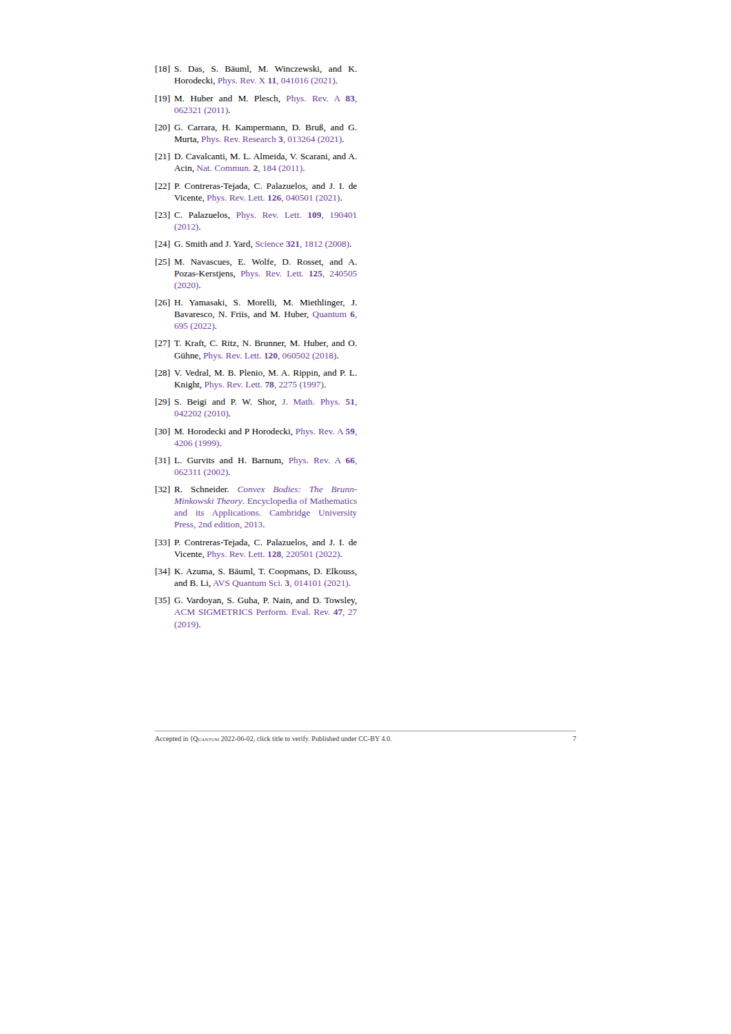[18] S. Das, S. Bäuml, M. Winczewski, and K. Horodecki, Phys. Rev. X 11, 041016 (2021).
[19] M. Huber and M. Plesch, Phys. Rev. A 83, 062321 (2011).
[20] G. Carrara, H. Kampermann, D. Bruß, and G. Murta, Phys. Rev. Research 3, 013264 (2021).
[21] D. Cavalcanti, M. L. Almeida, V. Scarani, and A. Acin, Nat. Commun. 2, 184 (2011).
[22] P. Contreras-Tejada, C. Palazuelos, and J. I. de Vicente, Phys. Rev. Lett. 126, 040501 (2021).
[23] C. Palazuelos, Phys. Rev. Lett. 109, 190401 (2012).
[24] G. Smith and J. Yard, Science 321, 1812 (2008).
[25] M. Navascues, E. Wolfe, D. Rosset, and A. Pozas-Kerstjens, Phys. Rev. Lett. 125, 240505 (2020).
[26] H. Yamasaki, S. Morelli, M. Miethlinger, J. Bavaresco, N. Friis, and M. Huber, Quantum 6, 695 (2022).
[27] T. Kraft, C. Ritz, N. Brunner, M. Huber, and O. Gühne, Phys. Rev. Lett. 120, 060502 (2018).
[28] V. Vedral, M. B. Plenio, M. A. Rippin, and P. L. Knight, Phys. Rev. Lett. 78, 2275 (1997).
[29] S. Beigi and P. W. Shor, J. Math. Phys. 51, 042202 (2010).
[30] M. Horodecki and P Horodecki, Phys. Rev. A 59, 4206 (1999).
[31] L. Gurvits and H. Barnum, Phys. Rev. A 66, 062311 (2002).
[32] R. Schneider. Convex Bodies: The Brunn-Minkowski Theory. Encyclopedia of Mathematics and its Applications. Cambridge University Press, 2nd edition, 2013.
[33] P. Contreras-Tejada, C. Palazuelos, and J. I. de Vicente, Phys. Rev. Lett. 128, 220501 (2022).
[34] K. Azuma, S. Bäuml, T. Coopmans, D. Elkouss, and B. Li, AVS Quantum Sci. 3, 014101 (2021).
[35] G. Vardoyan, S. Guha, P. Nain, and D. Towsley, ACM SIGMETRICS Perform. Eval. Rev. 47, 27 (2019).
Accepted in ⟨Quantum 2022-06-02, click title to verify. Published under CC-BY 4.0.
7